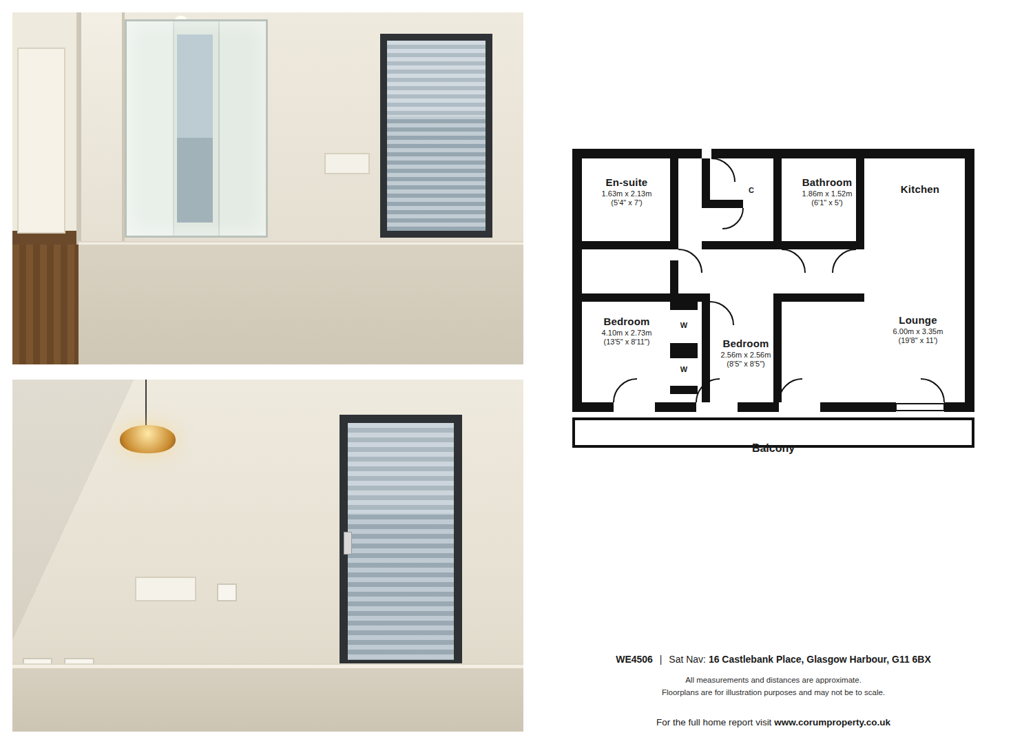En-suite 1.63m x 2.13m
(5'4" x 7')
C
Bathroom 1.86m x 1.52m
(6'1" x 5')
Kitchen
Bedroom 4.10m x 2.73m
(13'5" x 8'11")
W
W
Bedroom 2.56m x 2.56m
(8'5" x 8'5")
Lounge 6.00m x 3.35m
(19'8" x 11')
Balcony
WE4506 | Sat Nav: 16 Castlebank Place, Glasgow Harbour, G11 6BX
All measurements and distances are approximate.
Floorplans are for illustration purposes and may not be to scale.
For the full home report visit www.corumproperty.co.uk